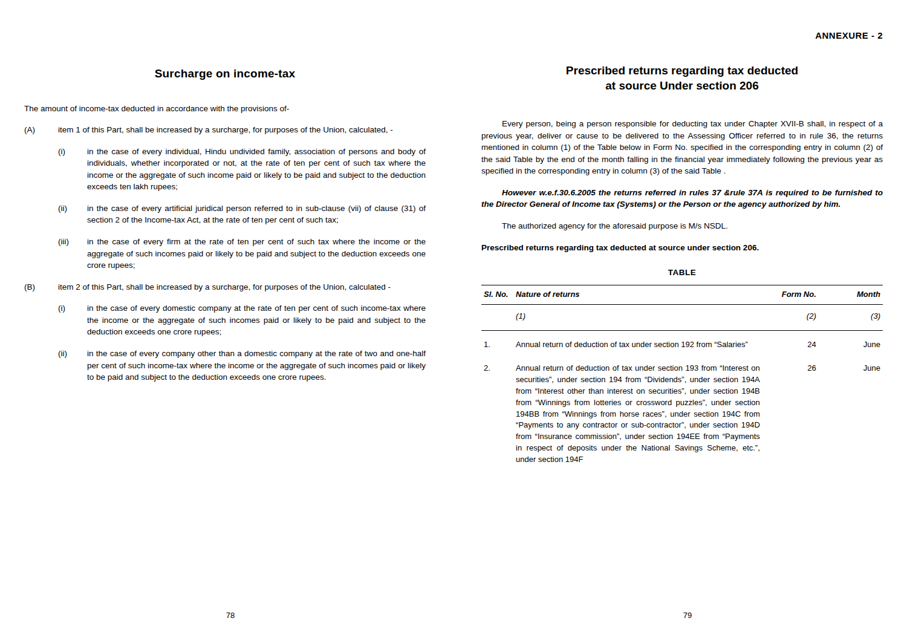Surcharge on income-tax
The amount of income-tax deducted in accordance with the provisions of-
(A) item 1 of this Part, shall be increased by a surcharge, for purposes of the Union, calculated, -
(i) in the case of every individual, Hindu undivided family, association of persons and body of individuals, whether incorporated or not, at the rate of ten per cent of such tax where the income or the aggregate of such income paid or likely to be paid and subject to the deduction exceeds ten lakh rupees;
(ii) in the case of every artificial juridical person referred to in sub-clause (vii) of clause (31) of section 2 of the Income-tax Act, at the rate of ten per cent of such tax;
(iii) in the case of every firm at the rate of ten per cent of such tax where the income or the aggregate of such incomes paid or likely to be paid and subject to the deduction exceeds one crore rupees;
(B) item 2 of this Part, shall be increased by a surcharge, for purposes of the Union, calculated -
(i) in the case of every domestic company at the rate of ten per cent of such income-tax where the income or the aggregate of such incomes paid or likely to be paid and subject to the deduction exceeds one crore rupees;
(ii) in the case of every company other than a domestic company at the rate of two and one-half per cent of such income-tax where the income or the aggregate of such incomes paid or likely to be paid and subject to the deduction exceeds one crore rupees.
78
ANNEXURE - 2
Prescribed returns regarding tax deducted
at source Under section 206
Every person, being a person responsible for deducting tax under Chapter XVII-B shall, in respect of a previous year, deliver or cause to be delivered to the Assessing Officer referred to in rule 36, the returns mentioned in column (1) of the Table below in Form No. specified in the corresponding entry in column (2) of the said Table by the end of the month falling in the financial year immediately following the previous year as specified in the corresponding entry in column (3) of the said Table .
However w.e.f.30.6.2005 the returns referred in rules 37 &rule 37A is required to be furnished to the Director General of Income tax (Systems) or the Person or the agency authorized by him.
The authorized agency for the aforesaid purpose is M/s NSDL.
Prescribed returns regarding tax deducted at source under section 206.
TABLE
| Sl. No. | Nature of returns | Form No. | Month |
| --- | --- | --- | --- |
| | (1) | (2) | (3) |
| 1. | Annual return of deduction of tax under section 192 from “Salaries” | 24 | June |
| 2. | Annual return of deduction of tax under section 193 from “Interest on securities”, under section 194 from “Dividends”, under section 194A from “Interest other than interest on securities”, under section 194B from “Winnings from lotteries or crossword puzzles”, under section 194BB from “Winnings from horse races”, under section 194C from “Payments to any contractor or sub-contractor”, under section 194D from “Insurance commission”, under section 194EE from “Payments in respect of deposits under the National Savings Scheme, etc.”, under section 194F | 26 | June |
79